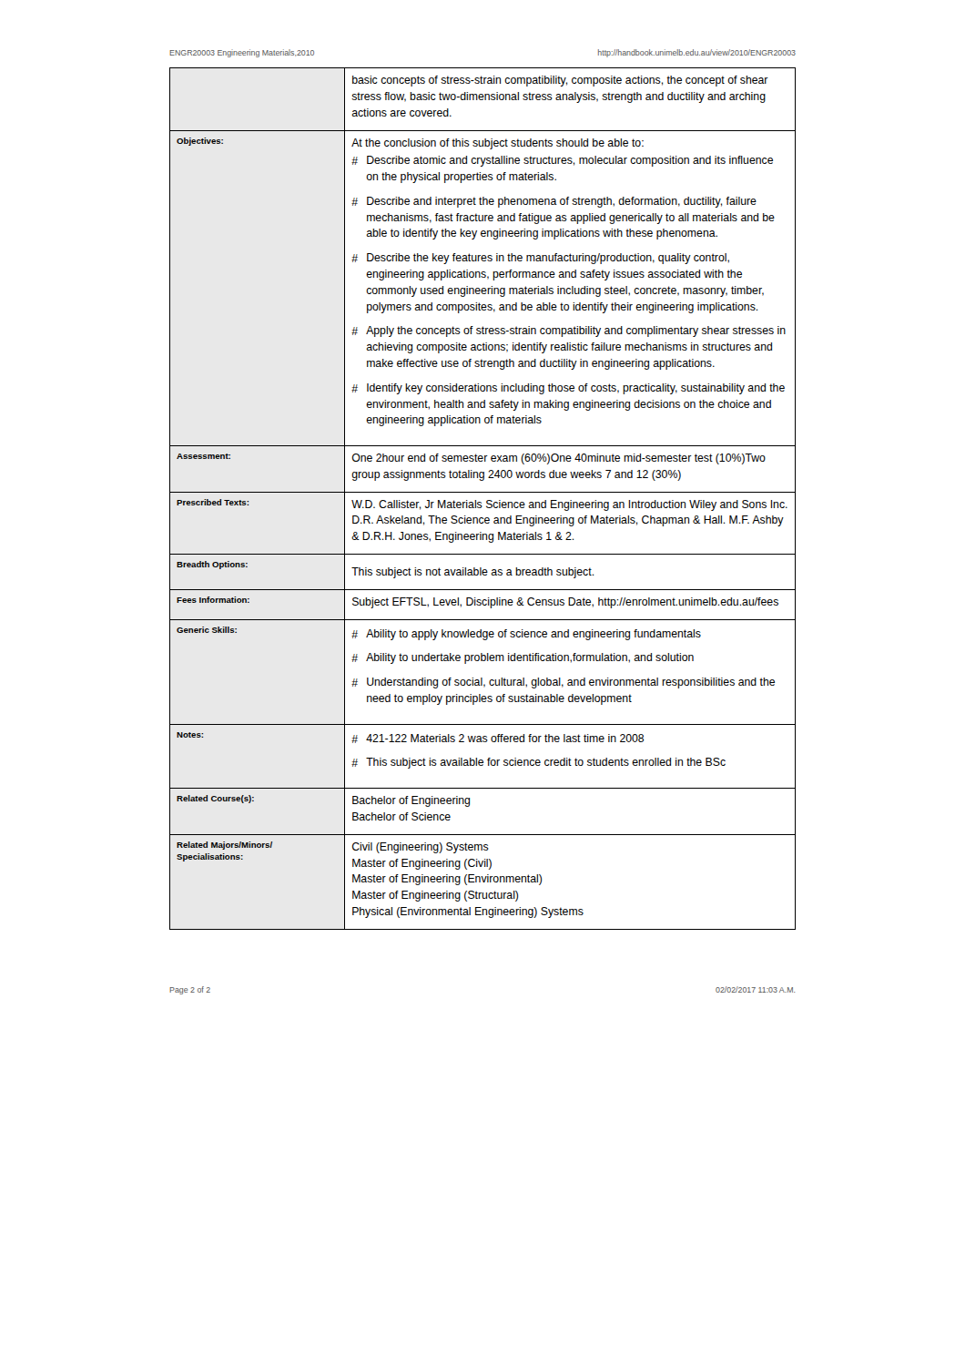ENGR20003 Engineering Materials,2010
http://handbook.unimelb.edu.au/view/2010/ENGR20003
| | basic concepts of stress-strain compatibility, composite actions, the concept of shear stress flow, basic two-dimensional stress analysis, strength and ductility and arching actions are covered. |
| Objectives: | At the conclusion of this subject students should be able to: Describe atomic and crystalline structures, molecular composition and its influence on the physical properties of materials. Describe and interpret the phenomena of strength, deformation, ductility, failure mechanisms, fast fracture and fatigue as applied generically to all materials and be able to identify the key engineering implications with these phenomena. Describe the key features in the manufacturing/production, quality control, engineering applications, performance and safety issues associated with the commonly used engineering materials including steel, concrete, masonry, timber, polymers and composites, and be able to identify their engineering implications. Apply the concepts of stress-strain compatibility and complimentary shear stresses in achieving composite actions; identify realistic failure mechanisms in structures and make effective use of strength and ductility in engineering applications. Identify key considerations including those of costs, practicality, sustainability and the environment, health and safety in making engineering decisions on the choice and engineering application of materials |
| Assessment: | One 2hour end of semester exam (60%)One 40minute mid-semester test (10%)Two group assignments totaling 2400 words due weeks 7 and 12 (30%) |
| Prescribed Texts: | W.D. Callister, Jr Materials Science and Engineering an Introduction Wiley and Sons Inc. D.R. Askeland, The Science and Engineering of Materials, Chapman & Hall. M.F. Ashby & D.R.H. Jones, Engineering Materials 1 & 2. |
| Breadth Options: | This subject is not available as a breadth subject. |
| Fees Information: | Subject EFTSL, Level, Discipline & Census Date, http://enrolment.unimelb.edu.au/fees |
| Generic Skills: | Ability to apply knowledge of science and engineering fundamentals Ability to undertake problem identification,formulation, and solution Understanding of social, cultural, global, and environmental responsibilities and the need to employ principles of sustainable development |
| Notes: | 421-122 Materials 2 was offered for the last time in 2008 This subject is available for science credit to students enrolled in the BSc |
| Related Course(s): | Bachelor of Engineering Bachelor of Science |
| Related Majors/Minors/ Specialisations: | Civil (Engineering) Systems Master of Engineering (Civil) Master of Engineering (Environmental) Master of Engineering (Structural) Physical (Environmental Engineering) Systems |
Page 2 of 2
02/02/2017 11:03 A.M.